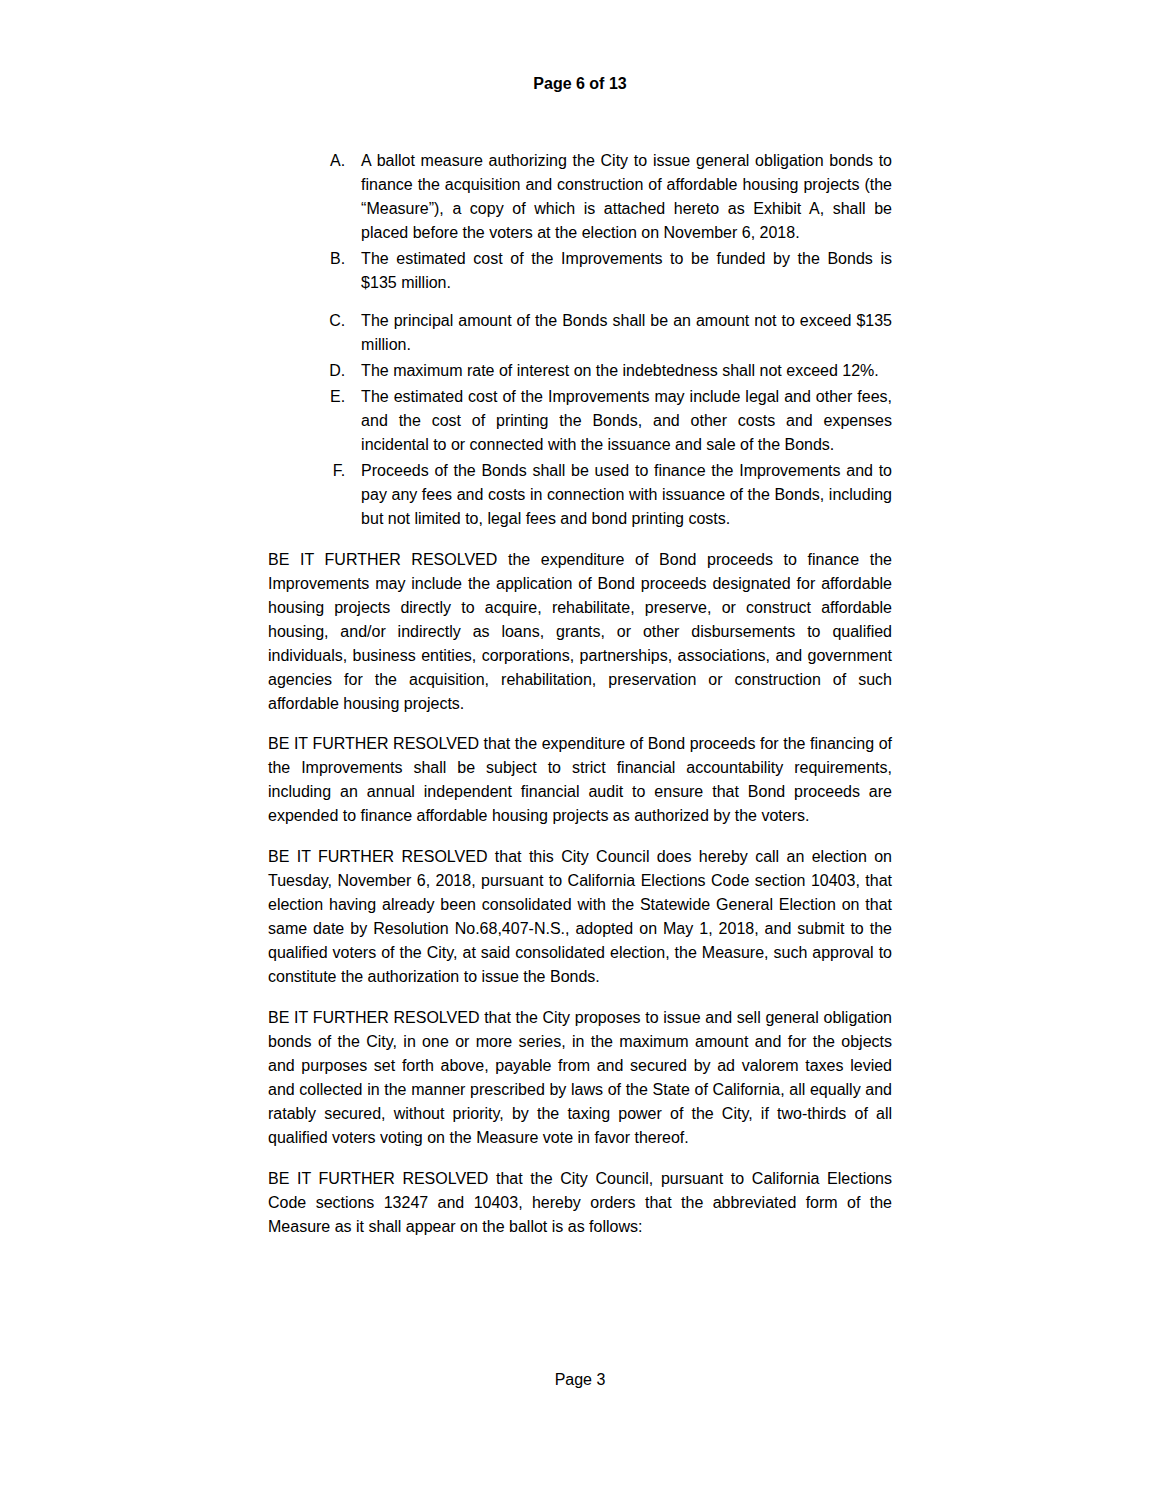Page 6 of 13
A ballot measure authorizing the City to issue general obligation bonds to finance the acquisition and construction of affordable housing projects (the “Measure”), a copy of which is attached hereto as Exhibit A, shall be placed before the voters at the election on November 6, 2018.
The estimated cost of the Improvements to be funded by the Bonds is $135 million.
The principal amount of the Bonds shall be an amount not to exceed $135 million.
The maximum rate of interest on the indebtedness shall not exceed 12%.
The estimated cost of the Improvements may include legal and other fees, and the cost of printing the Bonds, and other costs and expenses incidental to or connected with the issuance and sale of the Bonds.
Proceeds of the Bonds shall be used to finance the Improvements and to pay any fees and costs in connection with issuance of the Bonds, including but not limited to, legal fees and bond printing costs.
BE IT FURTHER RESOLVED the expenditure of Bond proceeds to finance the Improvements may include the application of Bond proceeds designated for affordable housing projects directly to acquire, rehabilitate, preserve, or construct affordable housing, and/or indirectly as loans, grants, or other disbursements to qualified individuals, business entities, corporations, partnerships, associations, and government agencies for the acquisition, rehabilitation, preservation or construction of such affordable housing projects.
BE IT FURTHER RESOLVED that the expenditure of Bond proceeds for the financing of the Improvements shall be subject to strict financial accountability requirements, including an annual independent financial audit to ensure that Bond proceeds are expended to finance affordable housing projects as authorized by the voters.
BE IT FURTHER RESOLVED that this City Council does hereby call an election on Tuesday, November 6, 2018, pursuant to California Elections Code section 10403, that election having already been consolidated with the Statewide General Election on that same date by Resolution No.68,407-N.S., adopted on May 1, 2018, and submit to the qualified voters of the City, at said consolidated election, the Measure, such approval to constitute the authorization to issue the Bonds.
BE IT FURTHER RESOLVED that the City proposes to issue and sell general obligation bonds of the City, in one or more series, in the maximum amount and for the objects and purposes set forth above, payable from and secured by ad valorem taxes levied and collected in the manner prescribed by laws of the State of California, all equally and ratably secured, without priority, by the taxing power of the City, if two-thirds of all qualified voters voting on the Measure vote in favor thereof.
BE IT FURTHER RESOLVED that the City Council, pursuant to California Elections Code sections 13247 and 10403, hereby orders that the abbreviated form of the Measure as it shall appear on the ballot is as follows:
Page 3